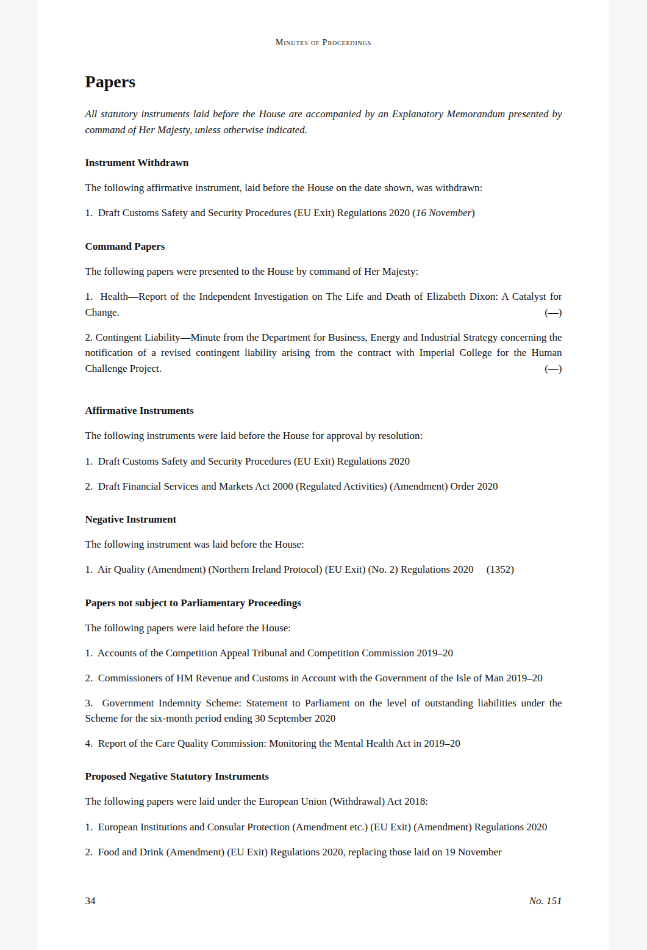Minutes of Proceedings
Papers
All statutory instruments laid before the House are accompanied by an Explanatory Memorandum presented by command of Her Majesty, unless otherwise indicated.
Instrument Withdrawn
The following affirmative instrument, laid before the House on the date shown, was withdrawn:
1. Draft Customs Safety and Security Procedures (EU Exit) Regulations 2020 (16 November)
Command Papers
The following papers were presented to the House by command of Her Majesty:
1. Health—Report of the Independent Investigation on The Life and Death of Elizabeth Dixon: A Catalyst for Change.(—)
2. Contingent Liability—Minute from the Department for Business, Energy and Industrial Strategy concerning the notification of a revised contingent liability arising from the contract with Imperial College for the Human Challenge Project.(—)
Affirmative Instruments
The following instruments were laid before the House for approval by resolution:
1. Draft Customs Safety and Security Procedures (EU Exit) Regulations 2020
2. Draft Financial Services and Markets Act 2000 (Regulated Activities) (Amendment) Order 2020
Negative Instrument
The following instrument was laid before the House:
1. Air Quality (Amendment) (Northern Ireland Protocol) (EU Exit) (No. 2) Regulations 2020 (1352)
Papers not subject to Parliamentary Proceedings
The following papers were laid before the House:
1. Accounts of the Competition Appeal Tribunal and Competition Commission 2019–20
2. Commissioners of HM Revenue and Customs in Account with the Government of the Isle of Man 2019–20
3. Government Indemnity Scheme: Statement to Parliament on the level of outstanding liabilities under the Scheme for the six-month period ending 30 September 2020
4. Report of the Care Quality Commission: Monitoring the Mental Health Act in 2019–20
Proposed Negative Statutory Instruments
The following papers were laid under the European Union (Withdrawal) Act 2018:
1. European Institutions and Consular Protection (Amendment etc.) (EU Exit) (Amendment) Regulations 2020
2. Food and Drink (Amendment) (EU Exit) Regulations 2020, replacing those laid on 19 November
34 No. 151